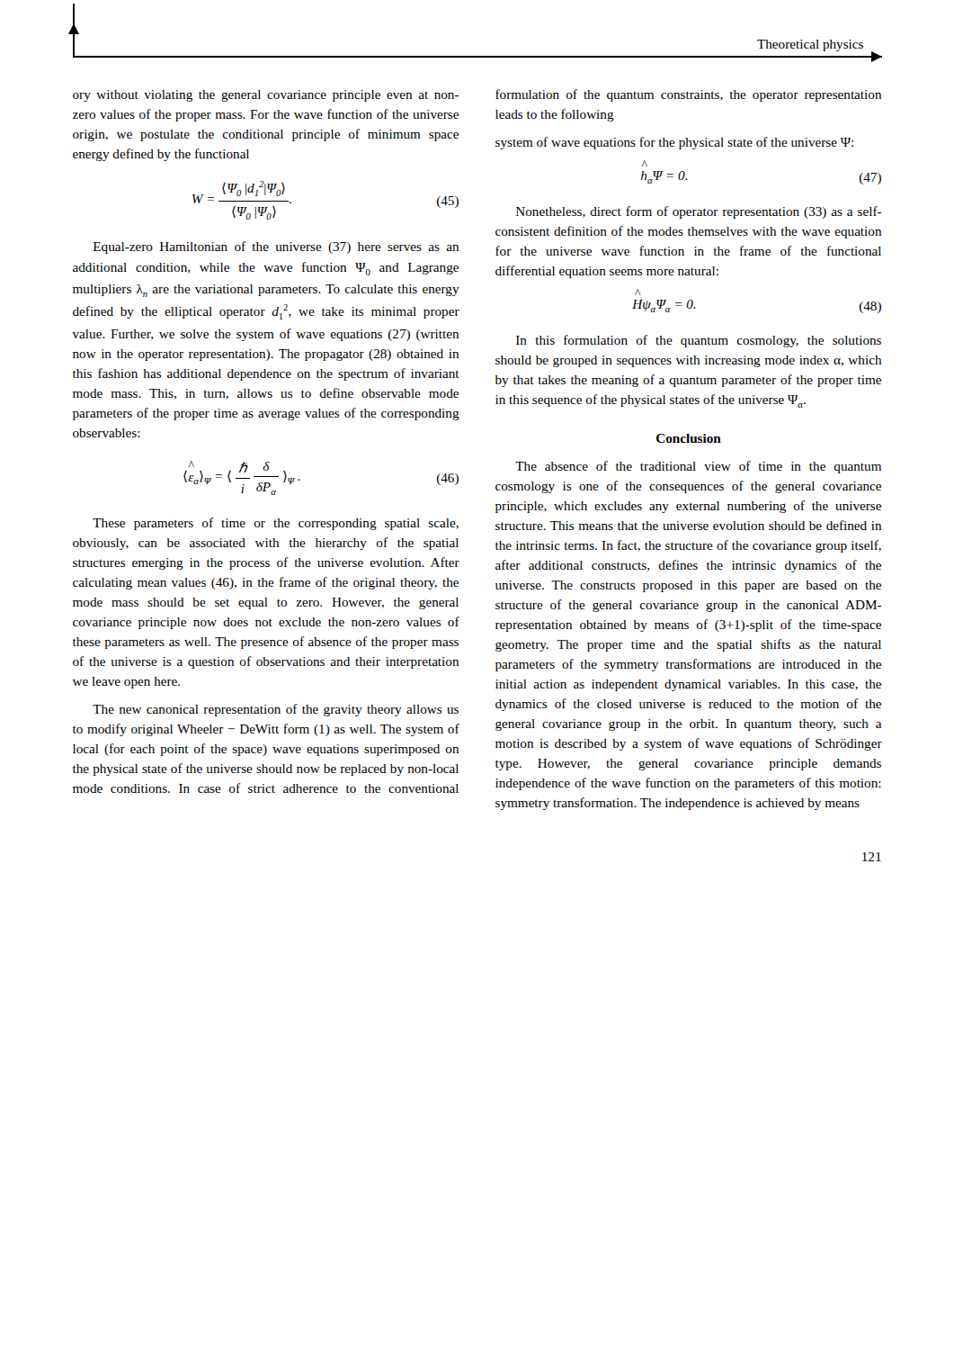Theoretical physics
ory without violating the general covariance principle even at non-zero values of the proper mass. For the wave function of the universe origin, we postulate the conditional principle of minimum space energy defined by the functional
W = ⟨Ψ0 |d12|Ψ0⟩ ⟨Ψ0 |Ψ0⟩ .
(45)
Equal-zero Hamiltonian of the universe (37) here serves as an additional condition, while the wave function Ψ0 and Lagrange multipliers λn are the variational parameters. To calculate this energy defined by the elliptical operator d12, we take its minimal proper value. Further, we solve the system of wave equations (27) (written now in the operator representation). The propagator (28) obtained in this fashion has additional dependence on the spectrum of invariant mode mass. This, in turn, allows us to define observable mode parameters of the proper time as average values of the corresponding observables:
⟨εα⟩Ψ = ⟨ ℏ i δ δPα ⟩Ψ .
(46)
These parameters of time or the corresponding spatial scale, obviously, can be associated with the hierarchy of the spatial structures emerging in the process of the universe evolution. After calculating mean values (46), in the frame of the original theory, the mode mass should be set equal to zero. However, the general covariance principle now does not exclude the non-zero values of these parameters as well. The presence of absence of the proper mass of the universe is a question of observations and their interpretation we leave open here.
The new canonical representation of the gravity theory allows us to modify original Wheeler − DeWitt form (1) as well. The system of local (for each point of the space) wave equations superimposed on the physical state of the universe should now be replaced by non-local mode conditions. In case of strict adherence to the conventional formulation of the quantum constraints, the operator representation leads to the following
system of wave equations for the physical state of the universe Ψ:
hαΨ = 0.
(47)
Nonetheless, direct form of operator representation (33) as a self-consistent definition of the modes themselves with the wave equation for the universe wave function in the frame of the functional differential equation seems more natural:
HψαΨα = 0.
(48)
In this formulation of the quantum cosmology, the solutions should be grouped in sequences with increasing mode index α, which by that takes the meaning of a quantum parameter of the proper time in this sequence of the physical states of the universe Ψα.
Conclusion
The absence of the traditional view of time in the quantum cosmology is one of the consequences of the general covariance principle, which excludes any external numbering of the universe structure. This means that the universe evolution should be defined in the intrinsic terms. In fact, the structure of the covariance group itself, after additional constructs, defines the intrinsic dynamics of the universe. The constructs proposed in this paper are based on the structure of the general covariance group in the canonical ADM-representation obtained by means of (3+1)-split of the time-space geometry. The proper time and the spatial shifts as the natural parameters of the symmetry transformations are introduced in the initial action as independent dynamical variables. In this case, the dynamics of the closed universe is reduced to the motion of the general covariance group in the orbit. In quantum theory, such a motion is described by a system of wave equations of Schrödinger type. However, the general covariance principle demands independence of the wave function on the parameters of this motion: symmetry transformation. The independence is achieved by means
121